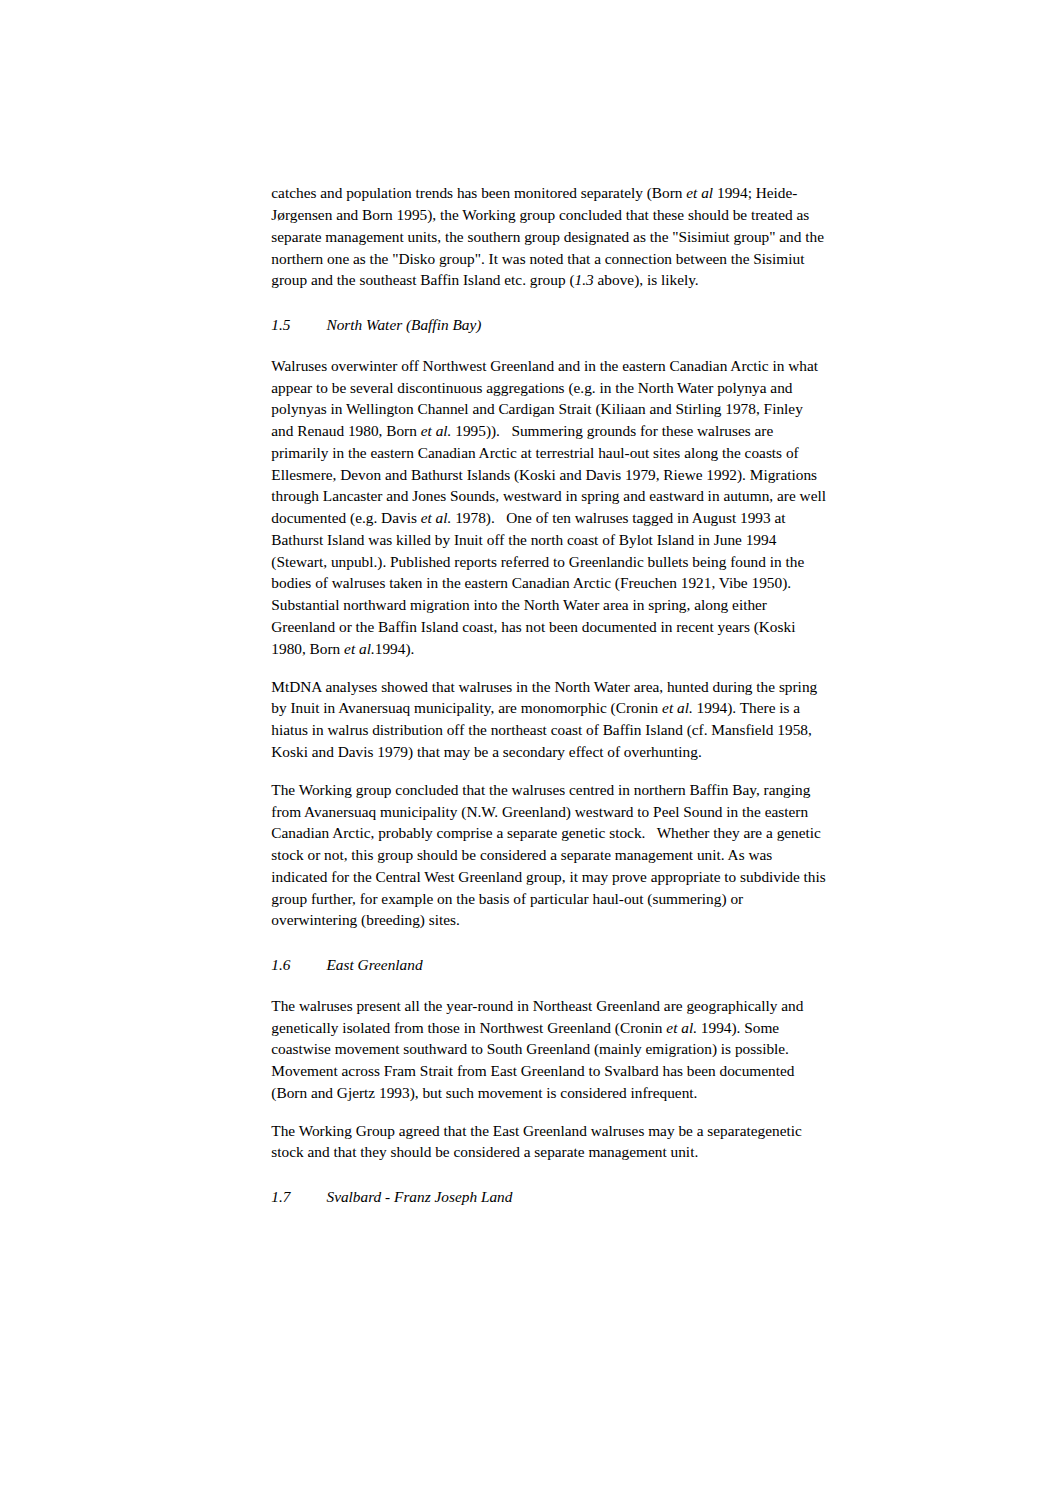catches and population trends has been monitored separately (Born et al 1994; Heide-Jørgensen and Born 1995), the Working group concluded that these should be treated as separate management units, the southern group designated as the "Sisimiut group" and the northern one as the "Disko group". It was noted that a connection between the Sisimiut group and the southeast Baffin Island etc. group (1.3 above), is likely.
1.5 North Water (Baffin Bay)
Walruses overwinter off Northwest Greenland and in the eastern Canadian Arctic in what appear to be several discontinuous aggregations (e.g. in the North Water polynya and polynyas in Wellington Channel and Cardigan Strait (Kiliaan and Stirling 1978, Finley and Renaud 1980, Born et al. 1995)). Summering grounds for these walruses are primarily in the eastern Canadian Arctic at terrestrial haul-out sites along the coasts of Ellesmere, Devon and Bathurst Islands (Koski and Davis 1979, Riewe 1992). Migrations through Lancaster and Jones Sounds, westward in spring and eastward in autumn, are well documented (e.g. Davis et al. 1978). One of ten walruses tagged in August 1993 at Bathurst Island was killed by Inuit off the north coast of Bylot Island in June 1994 (Stewart, unpubl.). Published reports referred to Greenlandic bullets being found in the bodies of walruses taken in the eastern Canadian Arctic (Freuchen 1921, Vibe 1950). Substantial northward migration into the North Water area in spring, along either Greenland or the Baffin Island coast, has not been documented in recent years (Koski 1980, Born et al. 1994).
MtDNA analyses showed that walruses in the North Water area, hunted during the spring by Inuit in Avanersuaq municipality, are monomorphic (Cronin et al. 1994). There is a hiatus in walrus distribution off the northeast coast of Baffin Island (cf. Mansfield 1958, Koski and Davis 1979) that may be a secondary effect of overhunting.
The Working group concluded that the walruses centred in northern Baffin Bay, ranging from Avanersuaq municipality (N.W. Greenland) westward to Peel Sound in the eastern Canadian Arctic, probably comprise a separate genetic stock. Whether they are a genetic stock or not, this group should be considered a separate management unit. As was indicated for the Central West Greenland group, it may prove appropriate to subdivide this group further, for example on the basis of particular haul-out (summering) or overwintering (breeding) sites.
1.6 East Greenland
The walruses present all the year-round in Northeast Greenland are geographically and genetically isolated from those in Northwest Greenland (Cronin et al. 1994). Some coastwise movement southward to South Greenland (mainly emigration) is possible. Movement across Fram Strait from East Greenland to Svalbard has been documented (Born and Gjertz 1993), but such movement is considered infrequent.
The Working Group agreed that the East Greenland walruses may be a separategenetic stock and that they should be considered a separate management unit.
1.7 Svalbard - Franz Joseph Land